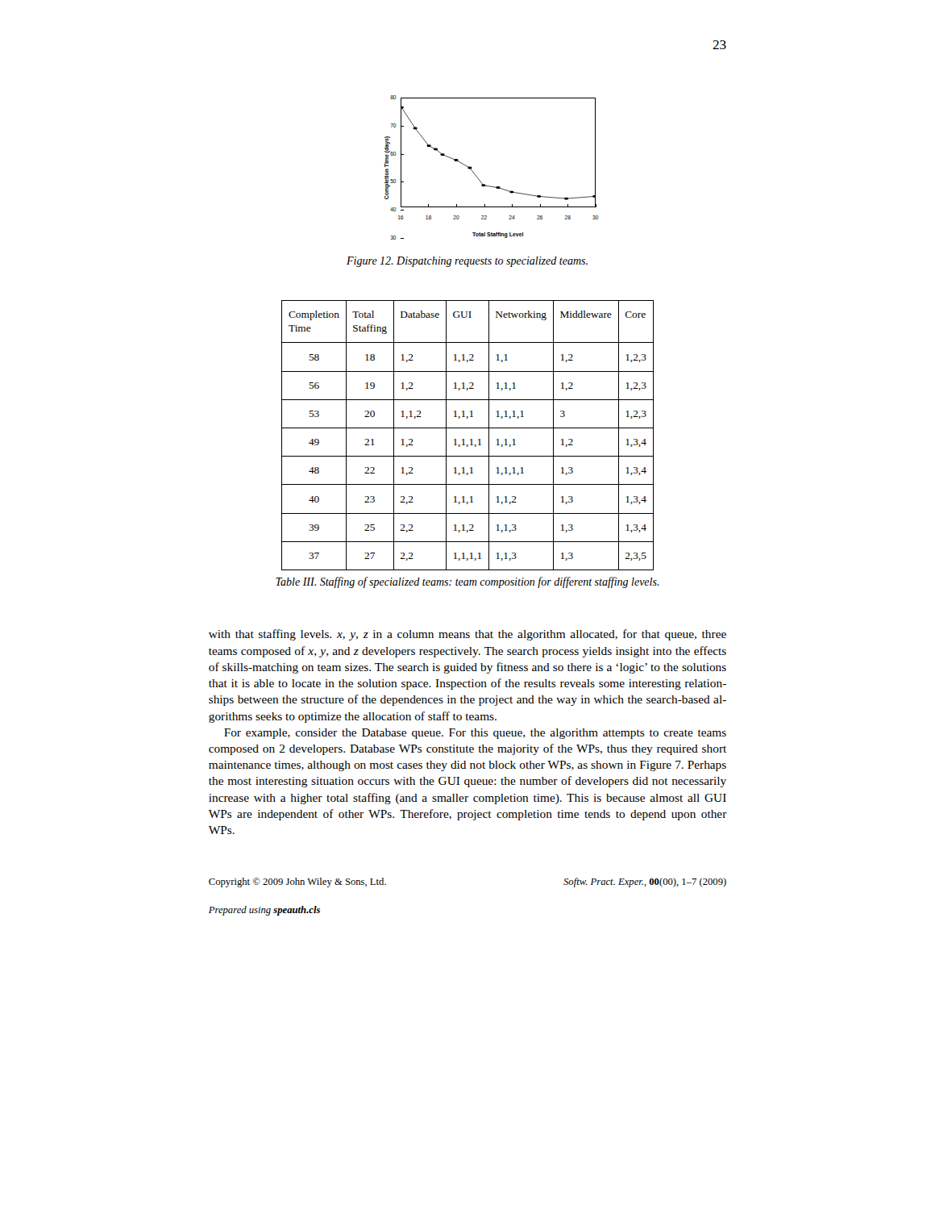23
Completion Time (days)
80
70
60
50
40
30
16
18
20
22
24
26
28
30
Total Staffing Level
Figure 12. Dispatching requests to specialized teams.
| Completion Time | Total Staffing | Database | GUI | Networking | Middleware | Core |
| --- | --- | --- | --- | --- | --- | --- |
| 58 | 18 | 1,2 | 1,1,2 | 1,1 | 1,2 | 1,2,3 |
| 56 | 19 | 1,2 | 1,1,2 | 1,1,1 | 1,2 | 1,2,3 |
| 53 | 20 | 1,1,2 | 1,1,1 | 1,1,1,1 | 3 | 1,2,3 |
| 49 | 21 | 1,2 | 1,1,1,1 | 1,1,1 | 1,2 | 1,3,4 |
| 48 | 22 | 1,2 | 1,1,1 | 1,1,1,1 | 1,3 | 1,3,4 |
| 40 | 23 | 2,2 | 1,1,1 | 1,1,2 | 1,3 | 1,3,4 |
| 39 | 25 | 2,2 | 1,1,2 | 1,1,3 | 1,3 | 1,3,4 |
| 37 | 27 | 2,2 | 1,1,1,1 | 1,1,3 | 1,3 | 2,3,5 |
Table III. Staffing of specialized teams: team composition for different staffing levels.
with that staffing levels. x, y, z in a column means that the algorithm allocated, for that queue, three teams composed of x, y, and z developers respectively. The search process yields insight into the effects of skills-matching on team sizes. The search is guided by fitness and so there is a ‘logic’ to the solutions that it is able to locate in the solution space. Inspection of the results reveals some interesting relationships between the structure of the dependences in the project and the way in which the search-based algorithms seeks to optimize the allocation of staff to teams.
For example, consider the Database queue. For this queue, the algorithm attempts to create teams composed on 2 developers. Database WPs constitute the majority of the WPs, thus they required short maintenance times, although on most cases they did not block other WPs, as shown in Figure 7. Perhaps the most interesting situation occurs with the GUI queue: the number of developers did not necessarily increase with a higher total staffing (and a smaller completion time). This is because almost all GUI WPs are independent of other WPs. Therefore, project completion time tends to depend upon other WPs.
Copyright © 2009 John Wiley & Sons, Ltd.
Softw. Pract. Exper., 00(00), 1–7 (2009)
Prepared using speauth.cls